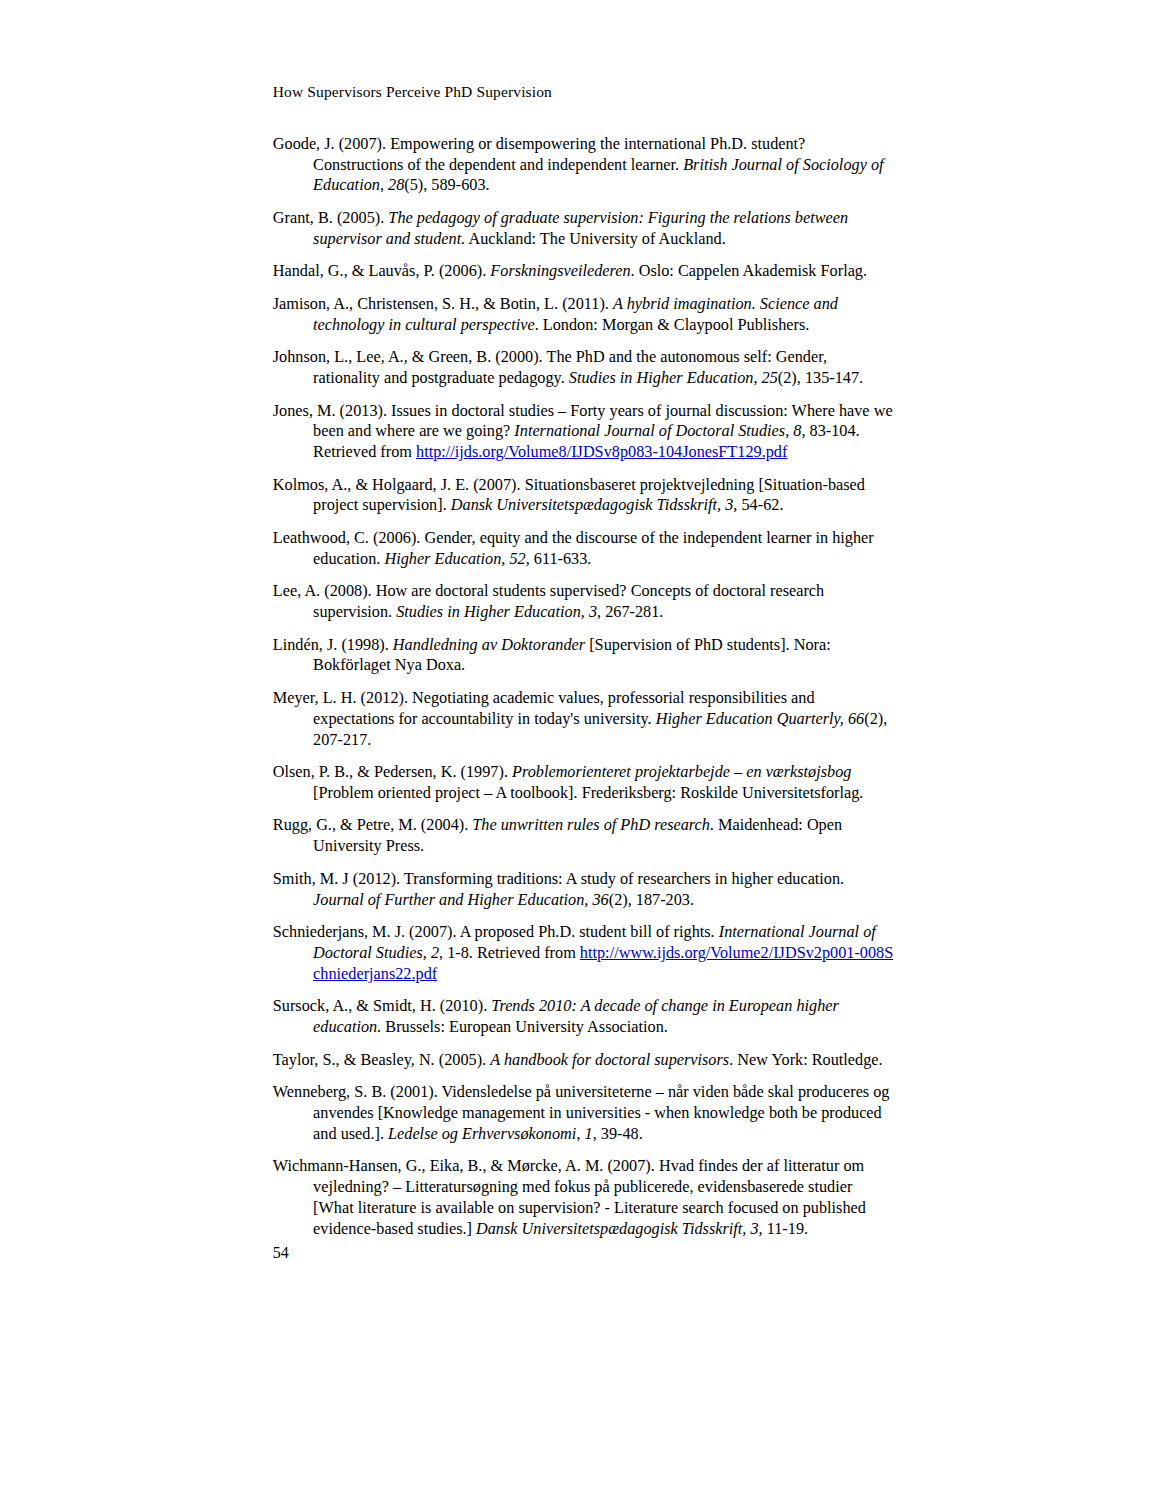How Supervisors Perceive PhD Supervision
Goode, J. (2007). Empowering or disempowering the international Ph.D. student? Constructions of the dependent and independent learner. British Journal of Sociology of Education, 28(5), 589-603.
Grant, B. (2005). The pedagogy of graduate supervision: Figuring the relations between supervisor and student. Auckland: The University of Auckland.
Handal, G., & Lauvås, P. (2006). Forskningsveilederen. Oslo: Cappelen Akademisk Forlag.
Jamison, A., Christensen, S. H., & Botin, L. (2011). A hybrid imagination. Science and technology in cultural perspective. London: Morgan & Claypool Publishers.
Johnson, L., Lee, A., & Green, B. (2000). The PhD and the autonomous self: Gender, rationality and postgraduate pedagogy. Studies in Higher Education, 25(2), 135-147.
Jones, M. (2013). Issues in doctoral studies – Forty years of journal discussion: Where have we been and where are we going? International Journal of Doctoral Studies, 8, 83-104. Retrieved from http://ijds.org/Volume8/IJDSv8p083-104JonesFT129.pdf
Kolmos, A., & Holgaard, J. E. (2007). Situationsbaseret projektvejledning [Situation-based project supervision]. Dansk Universitetspædagogisk Tidsskrift, 3, 54-62.
Leathwood, C. (2006). Gender, equity and the discourse of the independent learner in higher education. Higher Education, 52, 611-633.
Lee, A. (2008). How are doctoral students supervised? Concepts of doctoral research supervision. Studies in Higher Education, 3, 267-281.
Lindén, J. (1998). Handledning av Doktorander [Supervision of PhD students]. Nora: Bokförlaget Nya Doxa.
Meyer, L. H. (2012). Negotiating academic values, professorial responsibilities and expectations for accountability in today's university. Higher Education Quarterly, 66(2), 207-217.
Olsen, P. B., & Pedersen, K. (1997). Problemorienteret projektarbejde – en værkstøjsbog [Problem oriented project – A toolbook]. Frederiksberg: Roskilde Universitetsforlag.
Rugg, G., & Petre, M. (2004). The unwritten rules of PhD research. Maidenhead: Open University Press.
Smith, M. J (2012). Transforming traditions: A study of researchers in higher education. Journal of Further and Higher Education, 36(2), 187-203.
Schniederjans, M. J. (2007). A proposed Ph.D. student bill of rights. International Journal of Doctoral Studies, 2, 1-8. Retrieved from http://www.ijds.org/Volume2/IJDSv2p001-008Schniederjans22.pdf
Sursock, A., & Smidt, H. (2010). Trends 2010: A decade of change in European higher education. Brussels: European University Association.
Taylor, S., & Beasley, N. (2005). A handbook for doctoral supervisors. New York: Routledge.
Wenneberg, S. B. (2001). Vidensledelse på universiteterne – når viden både skal produceres og anvendes [Knowledge management in universities - when knowledge both be produced and used.]. Ledelse og Erhvervsøkonomi, 1, 39-48.
Wichmann-Hansen, G., Eika, B., & Mørcke, A. M. (2007). Hvad findes der af litteratur om vejledning? – Litteratursøgning med fokus på publicerede, evidensbaserede studier [What literature is available on supervision? - Literature search focused on published evidence-based studies.] Dansk Universitetspædagogisk Tidsskrift, 3, 11-19.
54